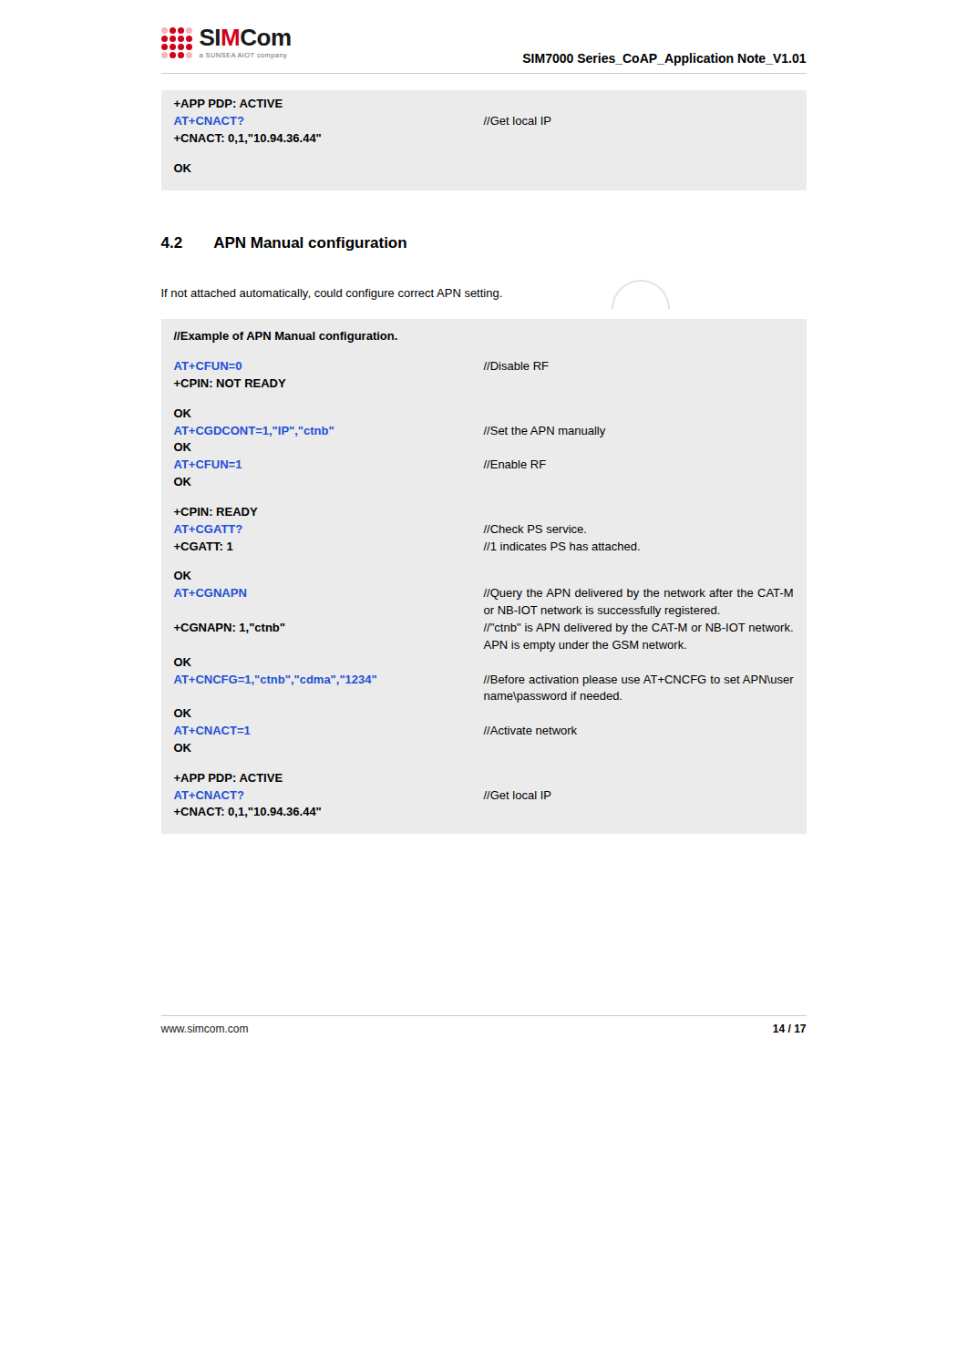SIMCom
a SUNSEA AIOT company
SIM7000 Series_CoAP_Application Note_V1.01
+APP PDP: ACTIVE
AT+CNACT?
//Get local IP
+CNACT: 0,1,"10.94.36.44"
OK
4.2 APN Manual configuration
If not attached automatically, could configure correct APN setting.
//Example of APN Manual configuration.
AT+CFUN=0
//Disable RF
+CPIN: NOT READY
OK
AT+CGDCONT=1,"IP","ctnb"
//Set the APN manually
OK
AT+CFUN=1
//Enable RF
OK
+CPIN: READY
AT+CGATT?
//Check PS service.
+CGATT: 1
//1 indicates PS has attached.
OK
AT+CGNAPN
//Query the APN delivered by the network after the CAT-M or NB-IOT network is successfully registered.
+CGNAPN: 1,"ctnb"
//"ctnb" is APN delivered by the CAT-M or NB-IOT network. APN is empty under the GSM network.
OK
AT+CNCFG=1,"ctnb","cdma","1234"
//Before activation please use AT+CNCFG to set APN\user name\password if needed.
OK
AT+CNACT=1
//Activate network
OK
+APP PDP: ACTIVE
AT+CNACT?
//Get local IP
+CNACT: 0,1,"10.94.36.44"
www.simcom.com 14 / 17